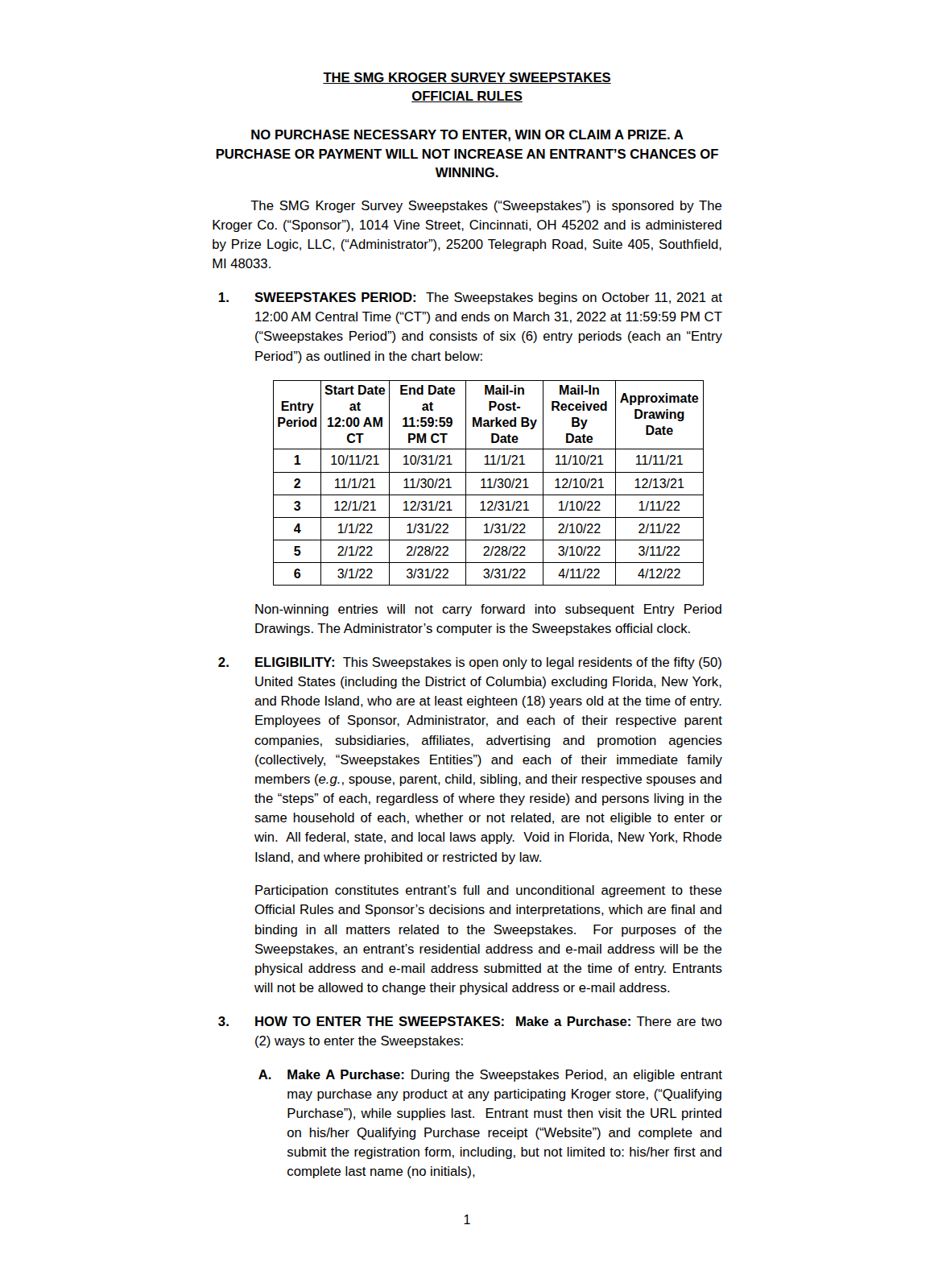THE SMG KROGER SURVEY SWEEPSTAKES OFFICIAL RULES
NO PURCHASE NECESSARY TO ENTER, WIN OR CLAIM A PRIZE. A PURCHASE OR PAYMENT WILL NOT INCREASE AN ENTRANT’S CHANCES OF WINNING.
The SMG Kroger Survey Sweepstakes (“Sweepstakes”) is sponsored by The Kroger Co. (“Sponsor”), 1014 Vine Street, Cincinnati, OH 45202 and is administered by Prize Logic, LLC, (“Administrator”), 25200 Telegraph Road, Suite 405, Southfield, MI 48033.
SWEEPSTAKES PERIOD: The Sweepstakes begins on October 11, 2021 at 12:00 AM Central Time (“CT”) and ends on March 31, 2022 at 11:59:59 PM CT (“Sweepstakes Period”) and consists of six (6) entry periods (each an “Entry Period”) as outlined in the chart below:
| Entry Period | Start Date at 12:00 AM CT | End Date at 11:59:59 PM CT | Mail-in Post- Marked By Date | Mail-In Received By Date | Approximate Drawing Date |
| --- | --- | --- | --- | --- | --- |
| 1 | 10/11/21 | 10/31/21 | 11/1/21 | 11/10/21 | 11/11/21 |
| 2 | 11/1/21 | 11/30/21 | 11/30/21 | 12/10/21 | 12/13/21 |
| 3 | 12/1/21 | 12/31/21 | 12/31/21 | 1/10/22 | 1/11/22 |
| 4 | 1/1/22 | 1/31/22 | 1/31/22 | 2/10/22 | 2/11/22 |
| 5 | 2/1/22 | 2/28/22 | 2/28/22 | 3/10/22 | 3/11/22 |
| 6 | 3/1/22 | 3/31/22 | 3/31/22 | 4/11/22 | 4/12/22 |
Non-winning entries will not carry forward into subsequent Entry Period Drawings. The Administrator’s computer is the Sweepstakes official clock.
ELIGIBILITY: This Sweepstakes is open only to legal residents of the fifty (50) United States (including the District of Columbia) excluding Florida, New York, and Rhode Island, who are at least eighteen (18) years old at the time of entry. Employees of Sponsor, Administrator, and each of their respective parent companies, subsidiaries, affiliates, advertising and promotion agencies (collectively, “Sweepstakes Entities”) and each of their immediate family members (e.g., spouse, parent, child, sibling, and their respective spouses and the “steps” of each, regardless of where they reside) and persons living in the same household of each, whether or not related, are not eligible to enter or win. All federal, state, and local laws apply. Void in Florida, New York, Rhode Island, and where prohibited or restricted by law.
Participation constitutes entrant’s full and unconditional agreement to these Official Rules and Sponsor’s decisions and interpretations, which are final and binding in all matters related to the Sweepstakes. For purposes of the Sweepstakes, an entrant’s residential address and e-mail address will be the physical address and e-mail address submitted at the time of entry. Entrants will not be allowed to change their physical address or e-mail address.
HOW TO ENTER THE SWEEPSTAKES: Make a Purchase: There are two (2) ways to enter the Sweepstakes:
Make A Purchase: During the Sweepstakes Period, an eligible entrant may purchase any product at any participating Kroger store, (“Qualifying Purchase”), while supplies last. Entrant must then visit the URL printed on his/her Qualifying Purchase receipt (“Website”) and complete and submit the registration form, including, but not limited to: his/her first and complete last name (no initials),
1